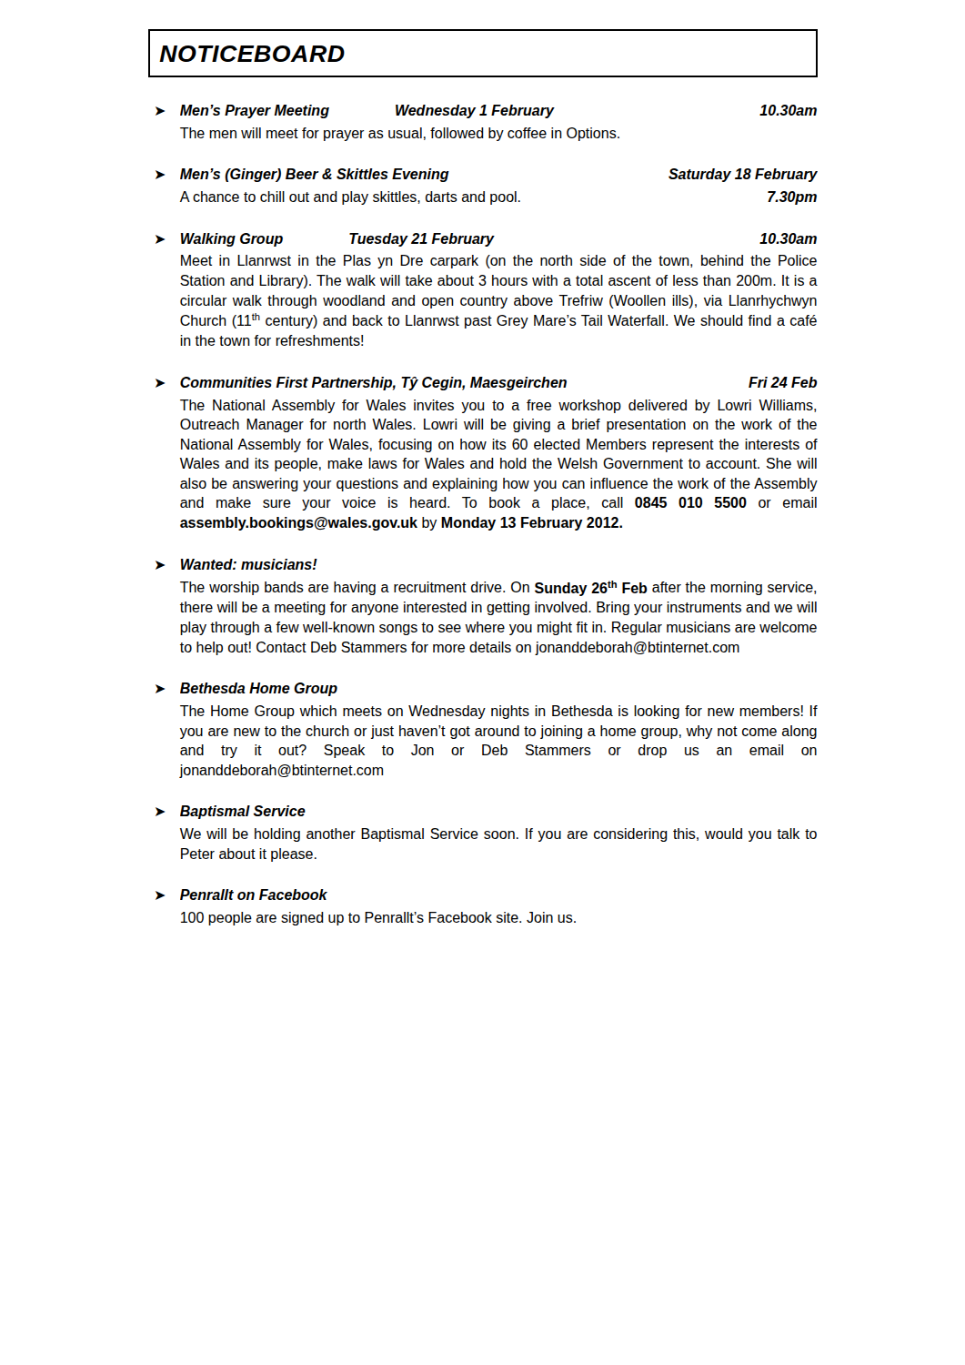Noticeboard
Men’s Prayer Meeting Wednesday 1 February 10.30am
The men will meet for prayer as usual, followed by coffee in Options.
Men’s (Ginger) Beer & Skittles Evening Saturday 18 February
7.30pm A chance to chill out and play skittles, darts and pool.
Walking Group Tuesday 21 February 10.30am
Meet in Llanrwst in the Plas yn Dre carpark (on the north side of the town, behind the Police Station and Library). The walk will take about 3 hours with a total ascent of less than 200m. It is a circular walk through woodland and open country above Trefriw (Woollen ills), via Llanrhychwyn Church (11th century) and back to Llanrwst past Grey Mare’s Tail Waterfall. We should find a café in the town for refreshments!
Communities First Partnership, Tŷ Cegin, Maesgeirchen Fri 24 Feb
The National Assembly for Wales invites you to a free workshop delivered by Lowri Williams, Outreach Manager for north Wales. Lowri will be giving a brief presentation on the work of the National Assembly for Wales, focusing on how its 60 elected Members represent the interests of Wales and its people, make laws for Wales and hold the Welsh Government to account. She will also be answering your questions and explaining how you can influence the work of the Assembly and make sure your voice is heard. To book a place, call 0845 010 5500 or email assembly.bookings@wales.gov.uk by Monday 13 February 2012.
Wanted: musicians!
The worship bands are having a recruitment drive. On Sunday 26th Feb after the morning service, there will be a meeting for anyone interested in getting involved. Bring your instruments and we will play through a few well-known songs to see where you might fit in. Regular musicians are welcome to help out! Contact Deb Stammers for more details on jonanddeborah@btinternet.com
Bethesda Home Group
The Home Group which meets on Wednesday nights in Bethesda is looking for new members! If you are new to the church or just haven’t got around to joining a home group, why not come along and try it out? Speak to Jon or Deb Stammers or drop us an email on jonanddeborah@btinternet.com
Baptismal Service
We will be holding another Baptismal Service soon. If you are considering this, would you talk to Peter about it please.
Penrallt on Facebook
100 people are signed up to Penrallt’s Facebook site. Join us.